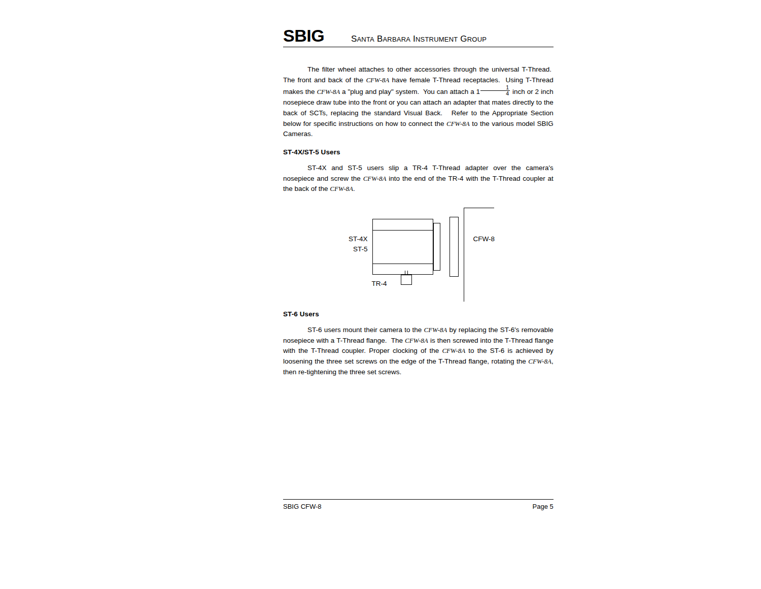SBIG
SANTA BARBARA INSTRUMENT GROUP
The filter wheel attaches to other accessories through the universal T-Thread. The front and back of the CFW-8A have female T-Thread receptacles. Using T-Thread makes the CFW-8A a "plug and play" system. You can attach a 114 inch or 2 inch nosepiece draw tube into the front or you can attach an adapter that mates directly to the back of SCTs, replacing the standard Visual Back. Refer to the Appropriate Section below for specific instructions on how to connect the CFW-8A to the various model SBIG Cameras.
ST-4X/ST-5 Users
ST-4X and ST-5 users slip a TR-4 T-Thread adapter over the camera's nosepiece and screw the CFW-8A into the end of the TR-4 with the T-Thread coupler at the back of the CFW-8A.
ST-4X
ST-5
CFW-8
TR-4
ST-6 Users
ST-6 users mount their camera to the CFW-8A by replacing the ST-6's removable nosepiece with a T-Thread flange. The CFW-8A is then screwed into the T-Thread flange with the T-Thread coupler. Proper clocking of the CFW-8A to the ST-6 is achieved by loosening the three set screws on the edge of the T-Thread flange, rotating the CFW-8A, then re-tightening the three set screws.
SBIG CFW-8 Page 5